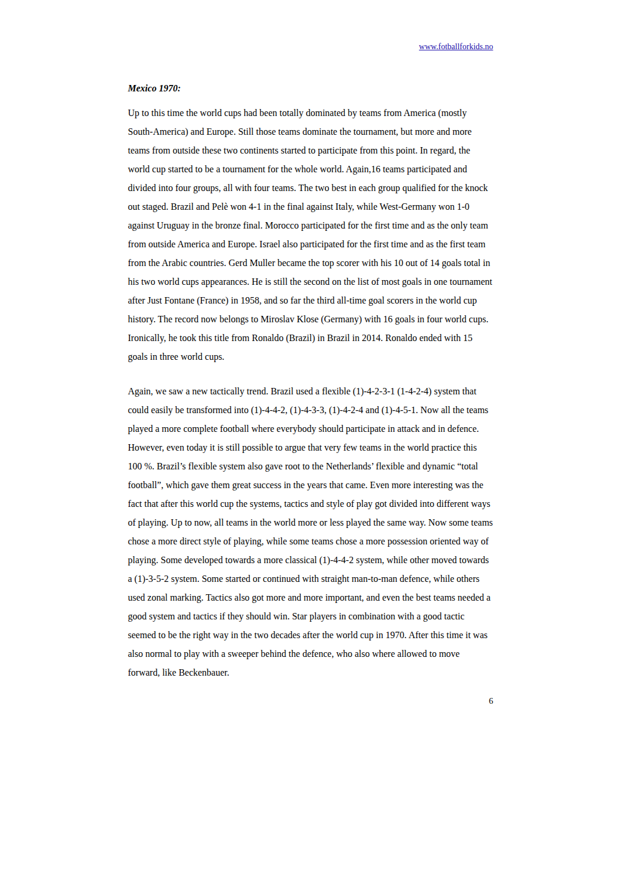www.fotballforkids.no
Mexico 1970:
Up to this time the world cups had been totally dominated by teams from America (mostly South-America) and Europe. Still those teams dominate the tournament, but more and more teams from outside these two continents started to participate from this point. In regard, the world cup started to be a tournament for the whole world. Again,16 teams participated and divided into four groups, all with four teams. The two best in each group qualified for the knock out staged. Brazil and Pelè won 4-1 in the final against Italy, while West-Germany won 1-0 against Uruguay in the bronze final. Morocco participated for the first time and as the only team from outside America and Europe. Israel also participated for the first time and as the first team from the Arabic countries. Gerd Muller became the top scorer with his 10 out of 14 goals total in his two world cups appearances. He is still the second on the list of most goals in one tournament after Just Fontane (France) in 1958, and so far the third all-time goal scorers in the world cup history. The record now belongs to Miroslav Klose (Germany) with 16 goals in four world cups. Ironically, he took this title from Ronaldo (Brazil) in Brazil in 2014. Ronaldo ended with 15 goals in three world cups.
Again, we saw a new tactically trend. Brazil used a flexible (1)-4-2-3-1 (1-4-2-4) system that could easily be transformed into (1)-4-4-2, (1)-4-3-3, (1)-4-2-4 and (1)-4-5-1. Now all the teams played a more complete football where everybody should participate in attack and in defence. However, even today it is still possible to argue that very few teams in the world practice this 100 %. Brazil’s flexible system also gave root to the Netherlands’ flexible and dynamic “total football”, which gave them great success in the years that came. Even more interesting was the fact that after this world cup the systems, tactics and style of play got divided into different ways of playing. Up to now, all teams in the world more or less played the same way. Now some teams chose a more direct style of playing, while some teams chose a more possession oriented way of playing. Some developed towards a more classical (1)-4-4-2 system, while other moved towards a (1)-3-5-2 system. Some started or continued with straight man-to-man defence, while others used zonal marking. Tactics also got more and more important, and even the best teams needed a good system and tactics if they should win. Star players in combination with a good tactic seemed to be the right way in the two decades after the world cup in 1970. After this time it was also normal to play with a sweeper behind the defence, who also where allowed to move forward, like Beckenbauer.
6